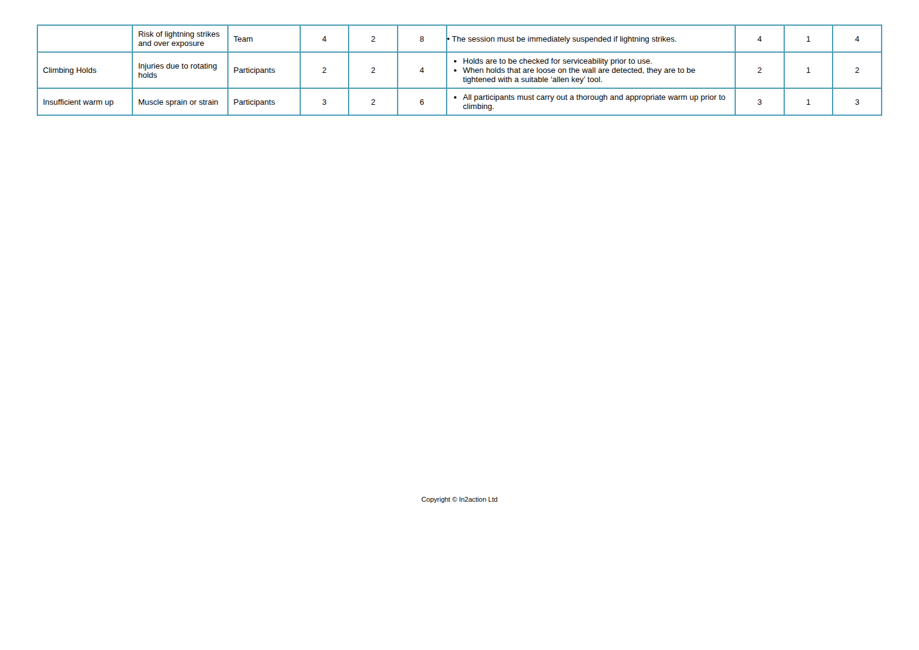| | Risk of lightning strikes and over exposure | Team | 4 | 2 | 8 | The session must be immediately suspended if lightning strikes. | 4 | 1 | 4 |
| Climbing Holds | Injuries due to rotating holds | Participants | 2 | 2 | 4 | Holds are to be checked for serviceability prior to use. When holds that are loose on the wall are detected, they are to be tightened with a suitable ‘allen key’ tool. | 2 | 1 | 2 |
| Insufficient warm up | Muscle sprain or strain | Participants | 3 | 2 | 6 | All participants must carry out a thorough and appropriate warm up prior to climbing. | 3 | 1 | 3 |
Copyright © In2action Ltd